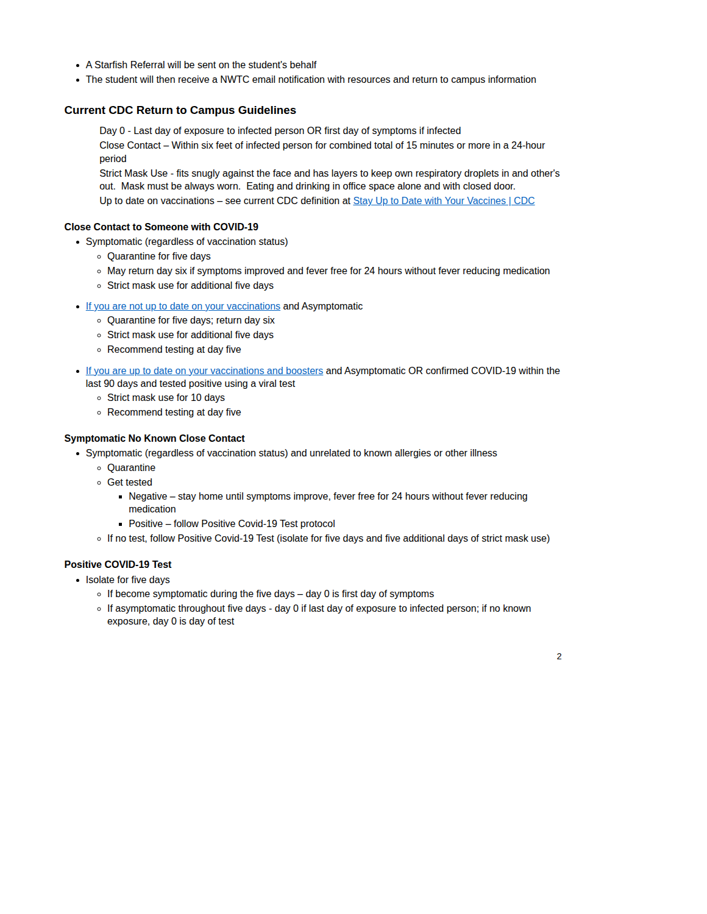A Starfish Referral will be sent on the student's behalf
The student will then receive a NWTC email notification with resources and return to campus information
Current CDC Return to Campus Guidelines
Day 0 - Last day of exposure to infected person OR first day of symptoms if infected
Close Contact – Within six feet of infected person for combined total of 15 minutes or more in a 24-hour period
Strict Mask Use - fits snugly against the face and has layers to keep own respiratory droplets in and other's out. Mask must be always worn. Eating and drinking in office space alone and with closed door.
Up to date on vaccinations – see current CDC definition at Stay Up to Date with Your Vaccines | CDC
Close Contact to Someone with COVID-19
Symptomatic (regardless of vaccination status)
Quarantine for five days
May return day six if symptoms improved and fever free for 24 hours without fever reducing medication
Strict mask use for additional five days
If you are not up to date on your vaccinations and Asymptomatic
Quarantine for five days; return day six
Strict mask use for additional five days
Recommend testing at day five
If you are up to date on your vaccinations and boosters and Asymptomatic OR confirmed COVID-19 within the last 90 days and tested positive using a viral test
Strict mask use for 10 days
Recommend testing at day five
Symptomatic No Known Close Contact
Symptomatic (regardless of vaccination status) and unrelated to known allergies or other illness
Quarantine
Get tested
Negative – stay home until symptoms improve, fever free for 24 hours without fever reducing medication
Positive – follow Positive Covid-19 Test protocol
If no test, follow Positive Covid-19 Test (isolate for five days and five additional days of strict mask use)
Positive COVID-19 Test
Isolate for five days
If become symptomatic during the five days – day 0 is first day of symptoms
If asymptomatic throughout five days - day 0 if last day of exposure to infected person; if no known exposure, day 0 is day of test
2